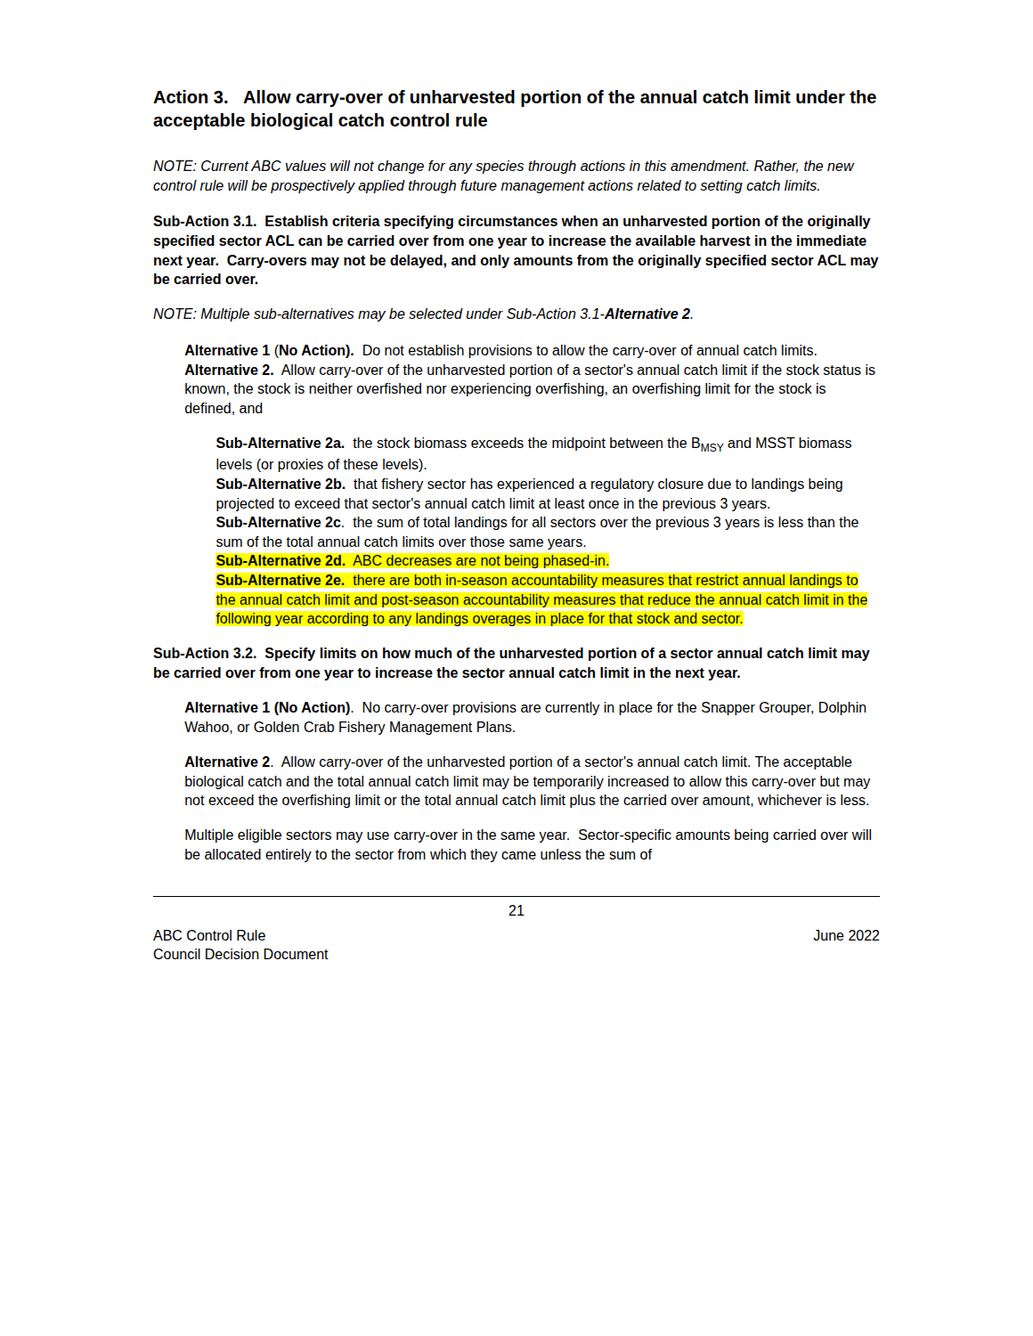Action 3. Allow carry-over of unharvested portion of the annual catch limit under the acceptable biological catch control rule
NOTE: Current ABC values will not change for any species through actions in this amendment. Rather, the new control rule will be prospectively applied through future management actions related to setting catch limits.
Sub-Action 3.1. Establish criteria specifying circumstances when an unharvested portion of the originally specified sector ACL can be carried over from one year to increase the available harvest in the immediate next year. Carry-overs may not be delayed, and only amounts from the originally specified sector ACL may be carried over.
NOTE: Multiple sub-alternatives may be selected under Sub-Action 3.1-Alternative 2.
Alternative 1 (No Action). Do not establish provisions to allow the carry-over of annual catch limits.
Alternative 2. Allow carry-over of the unharvested portion of a sector's annual catch limit if the stock status is known, the stock is neither overfished nor experiencing overfishing, an overfishing limit for the stock is defined, and
Sub-Alternative 2a. the stock biomass exceeds the midpoint between the BMSY and MSST biomass levels (or proxies of these levels).
Sub-Alternative 2b. that fishery sector has experienced a regulatory closure due to landings being projected to exceed that sector's annual catch limit at least once in the previous 3 years.
Sub-Alternative 2c. the sum of total landings for all sectors over the previous 3 years is less than the sum of the total annual catch limits over those same years.
Sub-Alternative 2d. ABC decreases are not being phased-in.
Sub-Alternative 2e. there are both in-season accountability measures that restrict annual landings to the annual catch limit and post-season accountability measures that reduce the annual catch limit in the following year according to any landings overages in place for that stock and sector.
Sub-Action 3.2. Specify limits on how much of the unharvested portion of a sector annual catch limit may be carried over from one year to increase the sector annual catch limit in the next year.
Alternative 1 (No Action). No carry-over provisions are currently in place for the Snapper Grouper, Dolphin Wahoo, or Golden Crab Fishery Management Plans.
Alternative 2. Allow carry-over of the unharvested portion of a sector's annual catch limit. The acceptable biological catch and the total annual catch limit may be temporarily increased to allow this carry-over but may not exceed the overfishing limit or the total annual catch limit plus the carried over amount, whichever is less.
Multiple eligible sectors may use carry-over in the same year. Sector-specific amounts being carried over will be allocated entirely to the sector from which they came unless the sum of
21
ABC Control Rule
Council Decision Document
June 2022